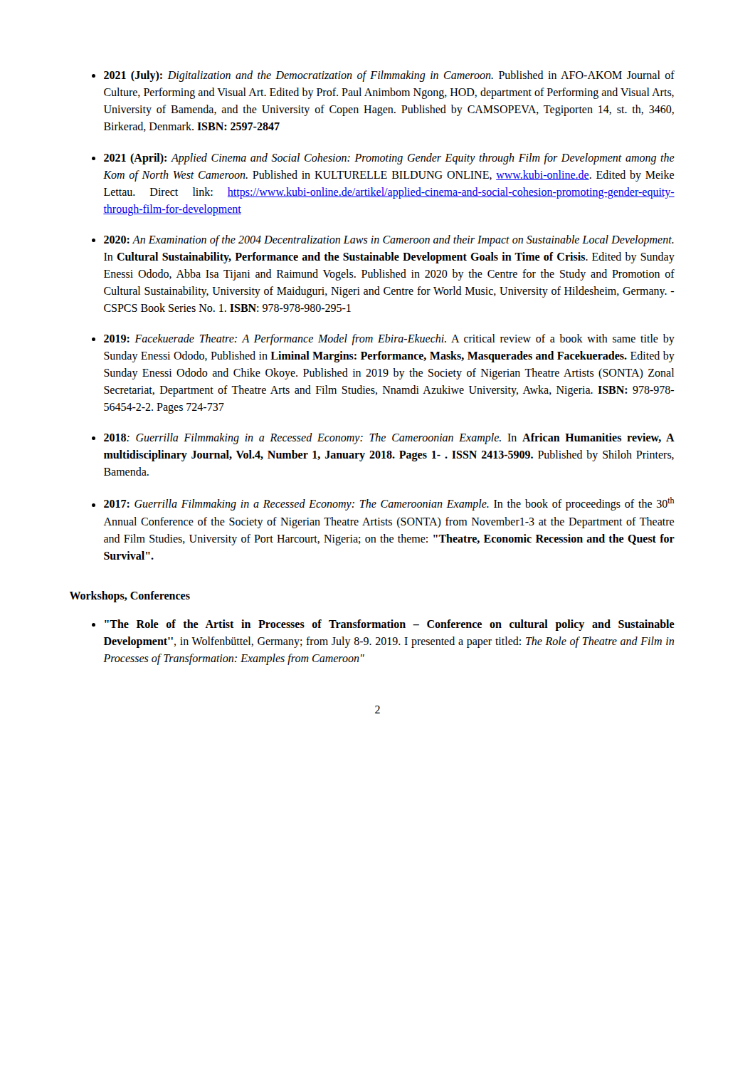2021 (July): Digitalization and the Democratization of Filmmaking in Cameroon. Published in AFO-AKOM Journal of Culture, Performing and Visual Art. Edited by Prof. Paul Animbom Ngong, HOD, department of Performing and Visual Arts, University of Bamenda, and the University of Copen Hagen. Published by CAMSOPEVA, Tegiporten 14, st. th, 3460, Birkerad, Denmark. ISBN: 2597-2847
2021 (April): Applied Cinema and Social Cohesion: Promoting Gender Equity through Film for Development among the Kom of North West Cameroon. Published in KULTURELLE BILDUNG ONLINE, www.kubi-online.de. Edited by Meike Lettau. Direct link: https://www.kubi-online.de/artikel/applied-cinema-and-social-cohesion-promoting-gender-equity-through-film-for-development
2020: An Examination of the 2004 Decentralization Laws in Cameroon and their Impact on Sustainable Local Development. In Cultural Sustainability, Performance and the Sustainable Development Goals in Time of Crisis. Edited by Sunday Enessi Ododo, Abba Isa Tijani and Raimund Vogels. Published in 2020 by the Centre for the Study and Promotion of Cultural Sustainability, University of Maiduguri, Nigeri and Centre for World Music, University of Hildesheim, Germany. - CSPCS Book Series No. 1. ISBN: 978-978-980-295-1
2019: Facekuerade Theatre: A Performance Model from Ebira-Ekuechi. A critical review of a book with same title by Sunday Enessi Ododo, Published in Liminal Margins: Performance, Masks, Masquerades and Facekuerades. Edited by Sunday Enessi Ododo and Chike Okoye. Published in 2019 by the Society of Nigerian Theatre Artists (SONTA) Zonal Secretariat, Department of Theatre Arts and Film Studies, Nnamdi Azukiwe University, Awka, Nigeria. ISBN: 978-978-56454-2-2. Pages 724-737
2018: Guerrilla Filmmaking in a Recessed Economy: The Cameroonian Example. In African Humanities review, A multidisciplinary Journal, Vol.4, Number 1, January 2018. Pages 1- . ISSN 2413-5909. Published by Shiloh Printers, Bamenda.
2017: Guerrilla Filmmaking in a Recessed Economy: The Cameroonian Example. In the book of proceedings of the 30th Annual Conference of the Society of Nigerian Theatre Artists (SONTA) from November1-3 at the Department of Theatre and Film Studies, University of Port Harcourt, Nigeria; on the theme: "Theatre, Economic Recession and the Quest for Survival".
Workshops, Conferences
"The Role of the Artist in Processes of Transformation – Conference on cultural policy and Sustainable Development'', in Wolfenbüttel, Germany; from July 8-9. 2019. I presented a paper titled: The Role of Theatre and Film in Processes of Transformation: Examples from Cameroon"
2